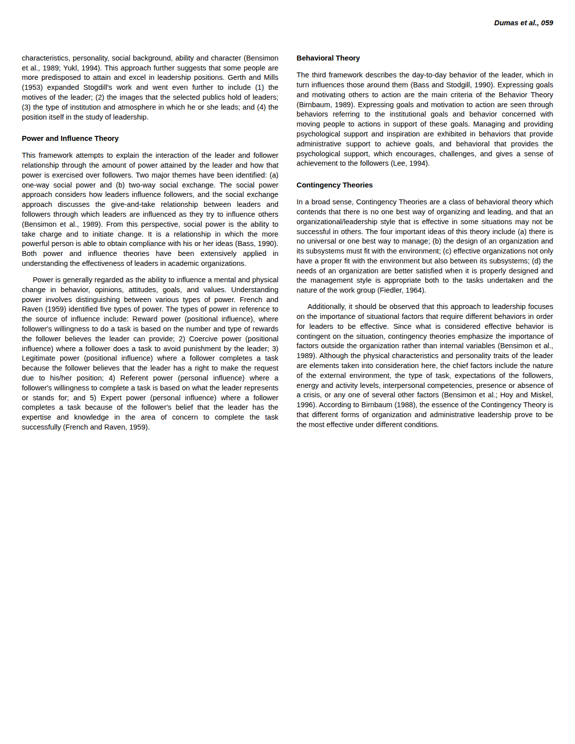Dumas et al., 059
characteristics, personality, social background, ability and character (Bensimon et al., 1989; Yukl, 1994). This approach further suggests that some people are more predisposed to attain and excel in leadership positions. Gerth and Mills (1953) expanded Stogdill's work and went even further to include (1) the motives of the leader; (2) the images that the selected publics hold of leaders; (3) the type of institution and atmosphere in which he or she leads; and (4) the position itself in the study of leadership.
Power and Influence Theory
This framework attempts to explain the interaction of the leader and follower relationship through the amount of power attained by the leader and how that power is exercised over followers. Two major themes have been identified: (a) one-way social power and (b) two-way social exchange. The social power approach considers how leaders influence followers, and the social exchange approach discusses the give-and-take relationship between leaders and followers through which leaders are influenced as they try to influence others (Bensimon et al., 1989). From this perspective, social power is the ability to take charge and to initiate change. It is a relationship in which the more powerful person is able to obtain compliance with his or her ideas (Bass, 1990). Both power and influence theories have been extensively applied in understanding the effectiveness of leaders in academic organizations.
Power is generally regarded as the ability to influence a mental and physical change in behavior, opinions, attitudes, goals, and values. Understanding power involves distinguishing between various types of power. French and Raven (1959) identified five types of power. The types of power in reference to the source of influence include: Reward power (positional influence), where follower's willingness to do a task is based on the number and type of rewards the follower believes the leader can provide; 2) Coercive power (positional influence) where a follower does a task to avoid punishment by the leader; 3) Legitimate power (positional influence) where a follower completes a task because the follower believes that the leader has a right to make the request due to his/her position; 4) Referent power (personal influence) where a follower's willingness to complete a task is based on what the leader represents or stands for; and 5) Expert power (personal influence) where a follower completes a task because of the follower's belief that the leader has the expertise and knowledge in the area of concern to complete the task successfully (French and Raven, 1959).
Behavioral Theory
The third framework describes the day-to-day behavior of the leader, which in turn influences those around them (Bass and Stodgill, 1990). Expressing goals and motivating others to action are the main criteria of the Behavior Theory (Birnbaum, 1989). Expressing goals and motivation to action are seen through behaviors referring to the institutional goals and behavior concerned with moving people to actions in support of these goals. Managing and providing psychological support and inspiration are exhibited in behaviors that provide administrative support to achieve goals, and behavioral that provides the psychological support, which encourages, challenges, and gives a sense of achievement to the followers (Lee, 1994).
Contingency Theories
In a broad sense, Contingency Theories are a class of behavioral theory which contends that there is no one best way of organizing and leading, and that an organizational/leadership style that is effective in some situations may not be successful in others. The four important ideas of this theory include (a) there is no universal or one best way to manage; (b) the design of an organization and its subsystems must fit with the environment; (c) effective organizations not only have a proper fit with the environment but also between its subsystems; (d) the needs of an organization are better satisfied when it is properly designed and the management style is appropriate both to the tasks undertaken and the nature of the work group (Fiedler, 1964).
Additionally, it should be observed that this approach to leadership focuses on the importance of situational factors that require different behaviors in order for leaders to be effective. Since what is considered effective behavior is contingent on the situation, contingency theories emphasize the importance of factors outside the organization rather than internal variables (Bensimon et al., 1989). Although the physical characteristics and personality traits of the leader are elements taken into consideration here, the chief factors include the nature of the external environment, the type of task, expectations of the followers, energy and activity levels, interpersonal competencies, presence or absence of a crisis, or any one of several other factors (Bensimon et al.; Hoy and Miskel, 1996). According to Birnbaum (1988), the essence of the Contingency Theory is that different forms of organization and administrative leadership prove to be the most effective under different conditions.